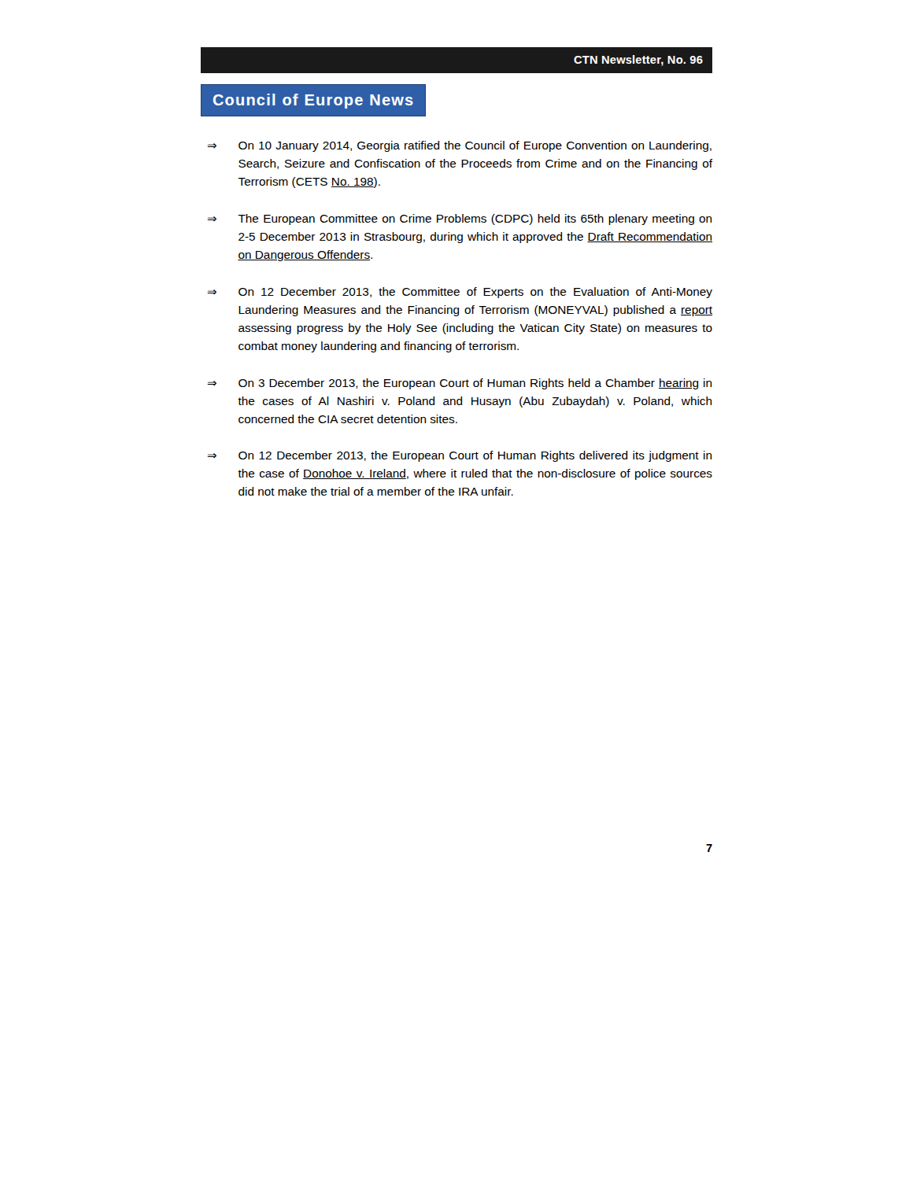CTN Newsletter, No. 96
Council of Europe News
On 10 January 2014, Georgia ratified the Council of Europe Convention on Laundering, Search, Seizure and Confiscation of the Proceeds from Crime and on the Financing of Terrorism (CETS No. 198).
The European Committee on Crime Problems (CDPC) held its 65th plenary meeting on 2-5 December 2013 in Strasbourg, during which it approved the Draft Recommendation on Dangerous Offenders.
On 12 December 2013, the Committee of Experts on the Evaluation of Anti-Money Laundering Measures and the Financing of Terrorism (MONEYVAL) published a report assessing progress by the Holy See (including the Vatican City State) on measures to combat money laundering and financing of terrorism.
On 3 December 2013, the European Court of Human Rights held a Chamber hearing in the cases of Al Nashiri v. Poland and Husayn (Abu Zubaydah) v. Poland, which concerned the CIA secret detention sites.
On 12 December 2013, the European Court of Human Rights delivered its judgment in the case of Donohoe v. Ireland, where it ruled that the non-disclosure of police sources did not make the trial of a member of the IRA unfair.
7